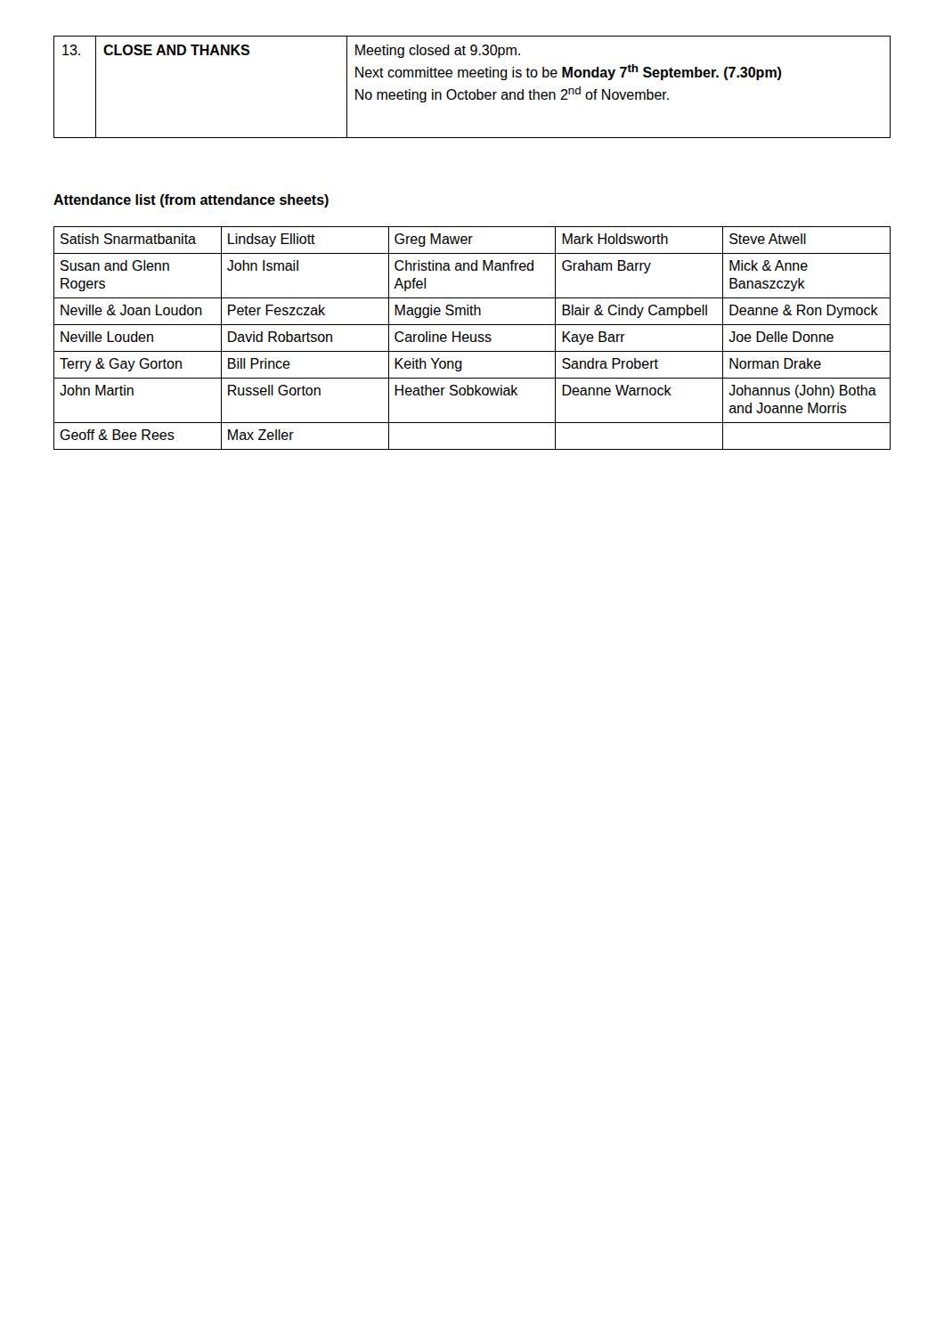| 13. | CLOSE AND THANKS | Meeting closed at 9.30pm. Next committee meeting is to be Monday 7 th September. (7.30pm) No meeting in October and then 2 nd of November. |
Attendance list (from attendance sheets)
| Satish Snarmatbanita | Lindsay Elliott | Greg Mawer | Mark Holdsworth | Steve Atwell |
| Susan and Glenn Rogers | John Ismail | Christina and Manfred Apfel | Graham Barry | Mick & Anne Banaszczyk |
| Neville & Joan Loudon | Peter Feszczak | Maggie Smith | Blair & Cindy Campbell | Deanne & Ron Dymock |
| Neville Louden | David Robartson | Caroline Heuss | Kaye Barr | Joe Delle Donne |
| Terry & Gay Gorton | Bill Prince | Keith Yong | Sandra Probert | Norman Drake |
| John Martin | Russell Gorton | Heather Sobkowiak | Deanne Warnock | Johannus (John) Botha and Joanne Morris |
| Geoff & Bee Rees | Max Zeller | | | |